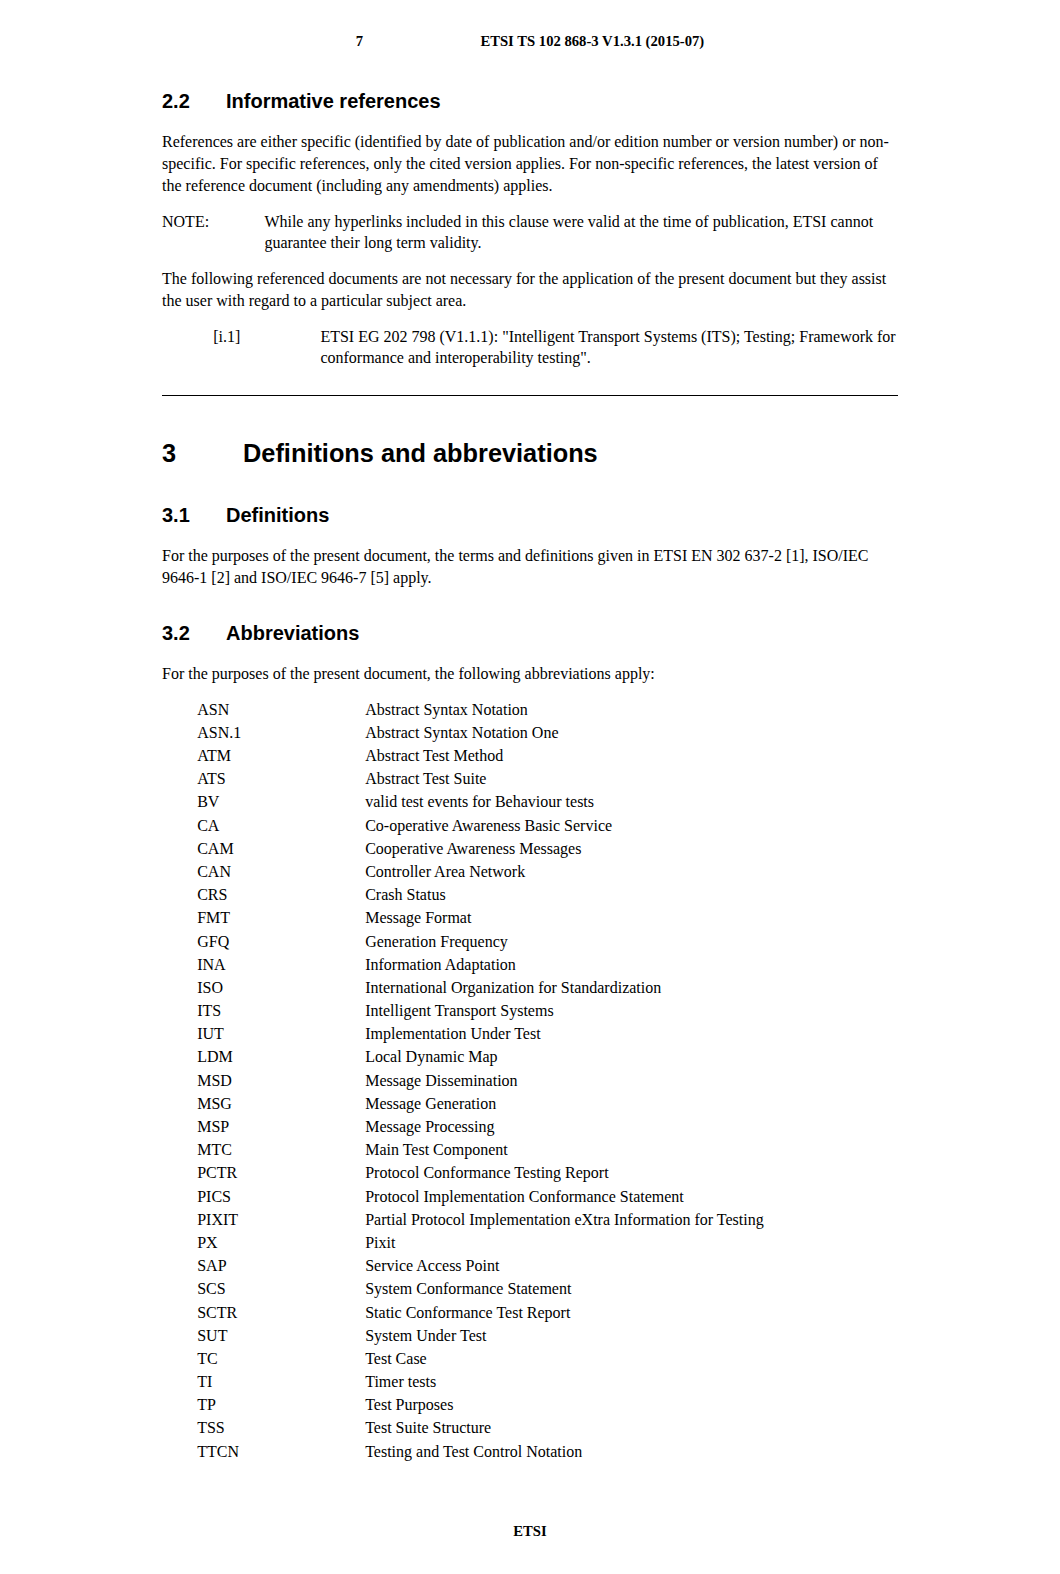7 ETSI TS 102 868-3 V1.3.1 (2015-07)
2.2 Informative references
References are either specific (identified by date of publication and/or edition number or version number) or non-specific. For specific references, only the cited version applies. For non-specific references, the latest version of the reference document (including any amendments) applies.
NOTE: While any hyperlinks included in this clause were valid at the time of publication, ETSI cannot guarantee their long term validity.
The following referenced documents are not necessary for the application of the present document but they assist the user with regard to a particular subject area.
[i.1] ETSI EG 202 798 (V1.1.1): "Intelligent Transport Systems (ITS); Testing; Framework for conformance and interoperability testing".
3 Definitions and abbreviations
3.1 Definitions
For the purposes of the present document, the terms and definitions given in ETSI EN 302 637-2 [1], ISO/IEC 9646-1 [2] and ISO/IEC 9646-7 [5] apply.
3.2 Abbreviations
For the purposes of the present document, the following abbreviations apply:
| ASN | Abstract Syntax Notation |
| ASN.1 | Abstract Syntax Notation One |
| ATM | Abstract Test Method |
| ATS | Abstract Test Suite |
| BV | valid test events for Behaviour tests |
| CA | Co-operative Awareness Basic Service |
| CAM | Cooperative Awareness Messages |
| CAN | Controller Area Network |
| CRS | Crash Status |
| FMT | Message Format |
| GFQ | Generation Frequency |
| INA | Information Adaptation |
| ISO | International Organization for Standardization |
| ITS | Intelligent Transport Systems |
| IUT | Implementation Under Test |
| LDM | Local Dynamic Map |
| MSD | Message Dissemination |
| MSG | Message Generation |
| MSP | Message Processing |
| MTC | Main Test Component |
| PCTR | Protocol Conformance Testing Report |
| PICS | Protocol Implementation Conformance Statement |
| PIXIT | Partial Protocol Implementation eXtra Information for Testing |
| PX | Pixit |
| SAP | Service Access Point |
| SCS | System Conformance Statement |
| SCTR | Static Conformance Test Report |
| SUT | System Under Test |
| TC | Test Case |
| TI | Timer tests |
| TP | Test Purposes |
| TSS | Test Suite Structure |
| TTCN | Testing and Test Control Notation |
ETSI